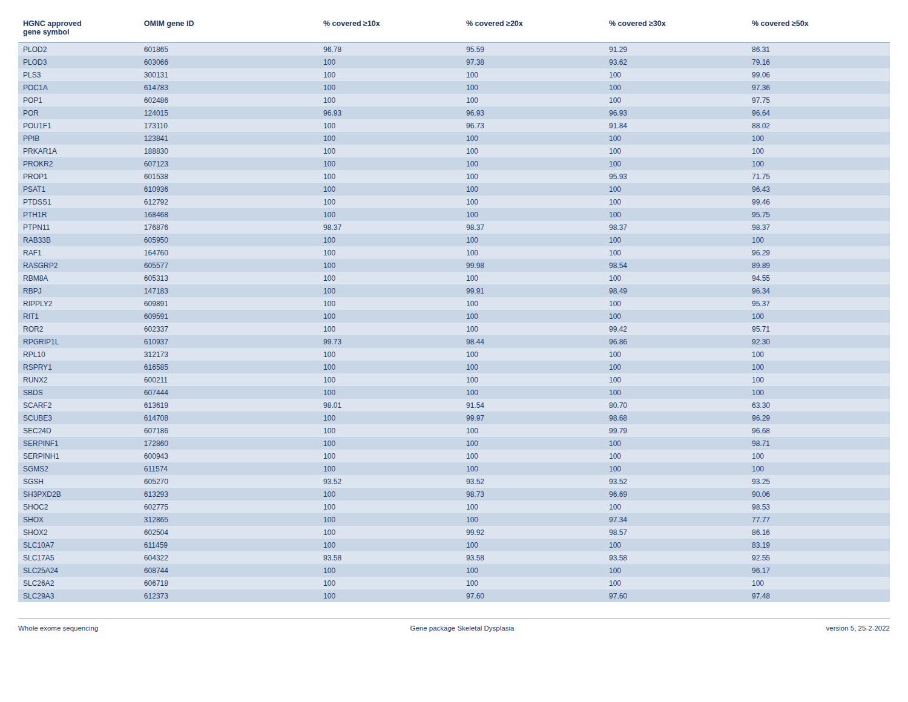| HGNC approved gene symbol | OMIM gene ID | % covered ≥10x | % covered ≥20x | % covered ≥30x | % covered ≥50x |
| --- | --- | --- | --- | --- | --- |
| PLOD2 | 601865 | 96.78 | 95.59 | 91.29 | 86.31 |
| PLOD3 | 603066 | 100 | 97.38 | 93.62 | 79.16 |
| PLS3 | 300131 | 100 | 100 | 100 | 99.06 |
| POC1A | 614783 | 100 | 100 | 100 | 97.36 |
| POP1 | 602486 | 100 | 100 | 100 | 97.75 |
| POR | 124015 | 96.93 | 96.93 | 96.93 | 96.64 |
| POU1F1 | 173110 | 100 | 96.73 | 91.84 | 88.02 |
| PPIB | 123841 | 100 | 100 | 100 | 100 |
| PRKAR1A | 188830 | 100 | 100 | 100 | 100 |
| PROKR2 | 607123 | 100 | 100 | 100 | 100 |
| PROP1 | 601538 | 100 | 100 | 95.93 | 71.75 |
| PSAT1 | 610936 | 100 | 100 | 100 | 96.43 |
| PTDSS1 | 612792 | 100 | 100 | 100 | 99.46 |
| PTH1R | 168468 | 100 | 100 | 100 | 95.75 |
| PTPN11 | 176876 | 98.37 | 98.37 | 98.37 | 98.37 |
| RAB33B | 605950 | 100 | 100 | 100 | 100 |
| RAF1 | 164760 | 100 | 100 | 100 | 96.29 |
| RASGRP2 | 605577 | 100 | 99.98 | 98.54 | 89.89 |
| RBM8A | 605313 | 100 | 100 | 100 | 94.55 |
| RBPJ | 147183 | 100 | 99.91 | 98.49 | 96.34 |
| RIPPLY2 | 609891 | 100 | 100 | 100 | 95.37 |
| RIT1 | 609591 | 100 | 100 | 100 | 100 |
| ROR2 | 602337 | 100 | 100 | 99.42 | 95.71 |
| RPGRIP1L | 610937 | 99.73 | 98.44 | 96.86 | 92.30 |
| RPL10 | 312173 | 100 | 100 | 100 | 100 |
| RSPRY1 | 616585 | 100 | 100 | 100 | 100 |
| RUNX2 | 600211 | 100 | 100 | 100 | 100 |
| SBDS | 607444 | 100 | 100 | 100 | 100 |
| SCARF2 | 613619 | 98.01 | 91.54 | 80.70 | 63.30 |
| SCUBE3 | 614708 | 100 | 99.97 | 98.68 | 96.29 |
| SEC24D | 607186 | 100 | 100 | 99.79 | 96.68 |
| SERPINF1 | 172860 | 100 | 100 | 100 | 98.71 |
| SERPINH1 | 600943 | 100 | 100 | 100 | 100 |
| SGMS2 | 611574 | 100 | 100 | 100 | 100 |
| SGSH | 605270 | 93.52 | 93.52 | 93.52 | 93.25 |
| SH3PXD2B | 613293 | 100 | 98.73 | 96.69 | 90.06 |
| SHOC2 | 602775 | 100 | 100 | 100 | 98.53 |
| SHOX | 312865 | 100 | 100 | 97.34 | 77.77 |
| SHOX2 | 602504 | 100 | 99.92 | 98.57 | 86.16 |
| SLC10A7 | 611459 | 100 | 100 | 100 | 83.19 |
| SLC17A5 | 604322 | 93.58 | 93.58 | 93.58 | 92.55 |
| SLC25A24 | 608744 | 100 | 100 | 100 | 96.17 |
| SLC26A2 | 606718 | 100 | 100 | 100 | 100 |
| SLC29A3 | 612373 | 100 | 97.60 | 97.60 | 97.48 |
Whole exome sequencing
Gene package Skeletal Dysplasia
version 5, 25-2-2022